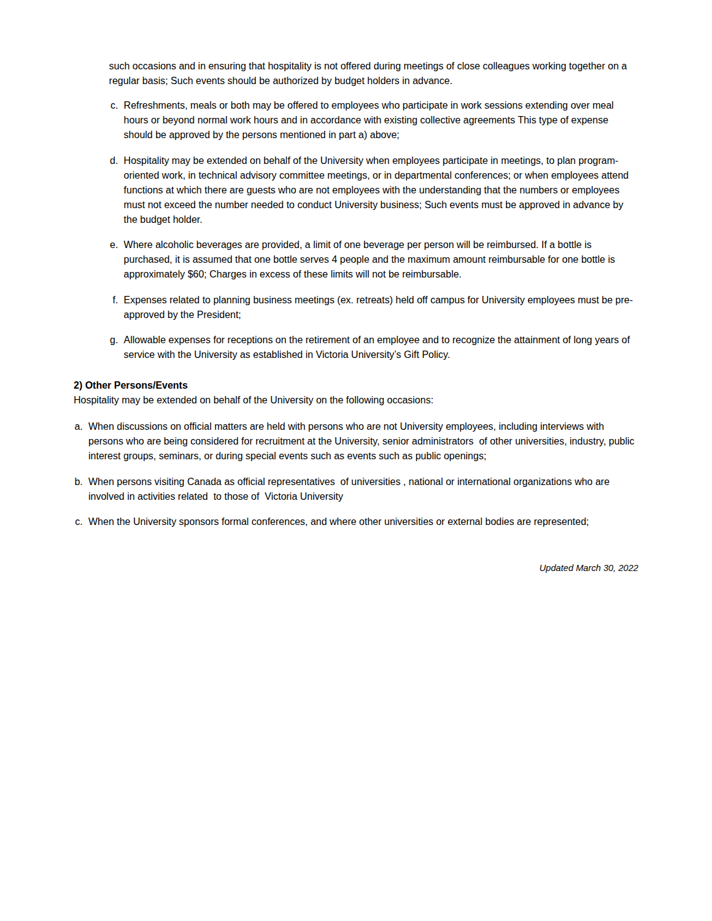such occasions and in ensuring that hospitality is not offered during meetings of close colleagues working together on a regular basis; Such events should be authorized by budget holders in advance.
Refreshments, meals or both may be offered to employees who participate in work sessions extending over meal hours or beyond normal work hours and in accordance with existing collective agreements This type of expense should be approved by the persons mentioned in part a) above;
Hospitality may be extended on behalf of the University when employees participate in meetings, to plan program-oriented work, in technical advisory committee meetings, or in departmental conferences; or when employees attend functions at which there are guests who are not employees with the understanding that the numbers or employees must not exceed the number needed to conduct University business; Such events must be approved in advance by the budget holder.
Where alcoholic beverages are provided, a limit of one beverage per person will be reimbursed. If a bottle is purchased, it is assumed that one bottle serves 4 people and the maximum amount reimbursable for one bottle is approximately $60; Charges in excess of these limits will not be reimbursable.
Expenses related to planning business meetings (ex. retreats) held off campus for University employees must be pre-approved by the President;
Allowable expenses for receptions on the retirement of an employee and to recognize the attainment of long years of service with the University as established in Victoria University’s Gift Policy.
2) Other Persons/Events
Hospitality may be extended on behalf of the University on the following occasions:
When discussions on official matters are held with persons who are not University employees, including interviews with persons who are being considered for recruitment at the University, senior administrators of other universities, industry, public interest groups, seminars, or during special events such as events such as public openings;
When persons visiting Canada as official representatives of universities , national or international organizations who are involved in activities related to those of Victoria University
When the University sponsors formal conferences, and where other universities or external bodies are represented;
Updated March 30, 2022